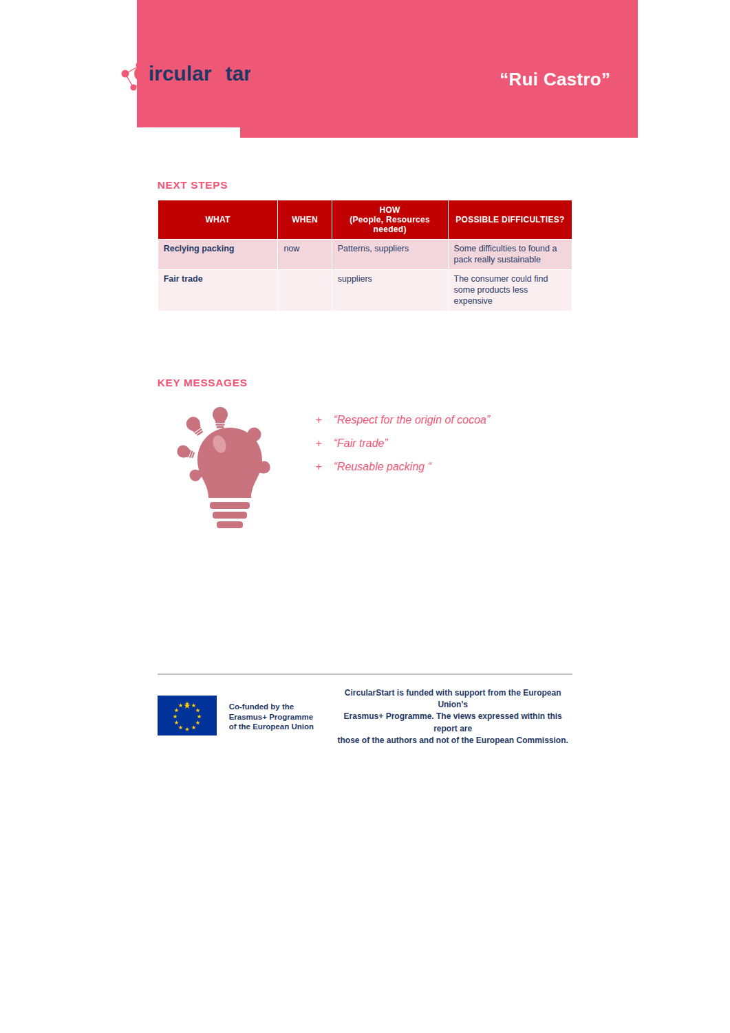“Rui Castro”
CircularStart
NEXT STEPS
| WHAT | WHEN | HOW (People, Resources needed) | POSSIBLE DIFFICULTIES? |
| --- | --- | --- | --- |
| Reclying packing | now | Patterns, suppliers | Some difficulties to found a pack really sustainable |
| Fair trade | | suppliers | The consumer could find some products less expensive |
KEY MESSAGES
+“Respect for the origin of cocoa”
+“Fair trade”
+“Reusable packing “
Co-funded by the
Erasmus+ Programme
of the European Union
CircularStart is funded with support from the European Union’s
Erasmus+ Programme. The views expressed within this report are
those of the authors and not of the European Commission.